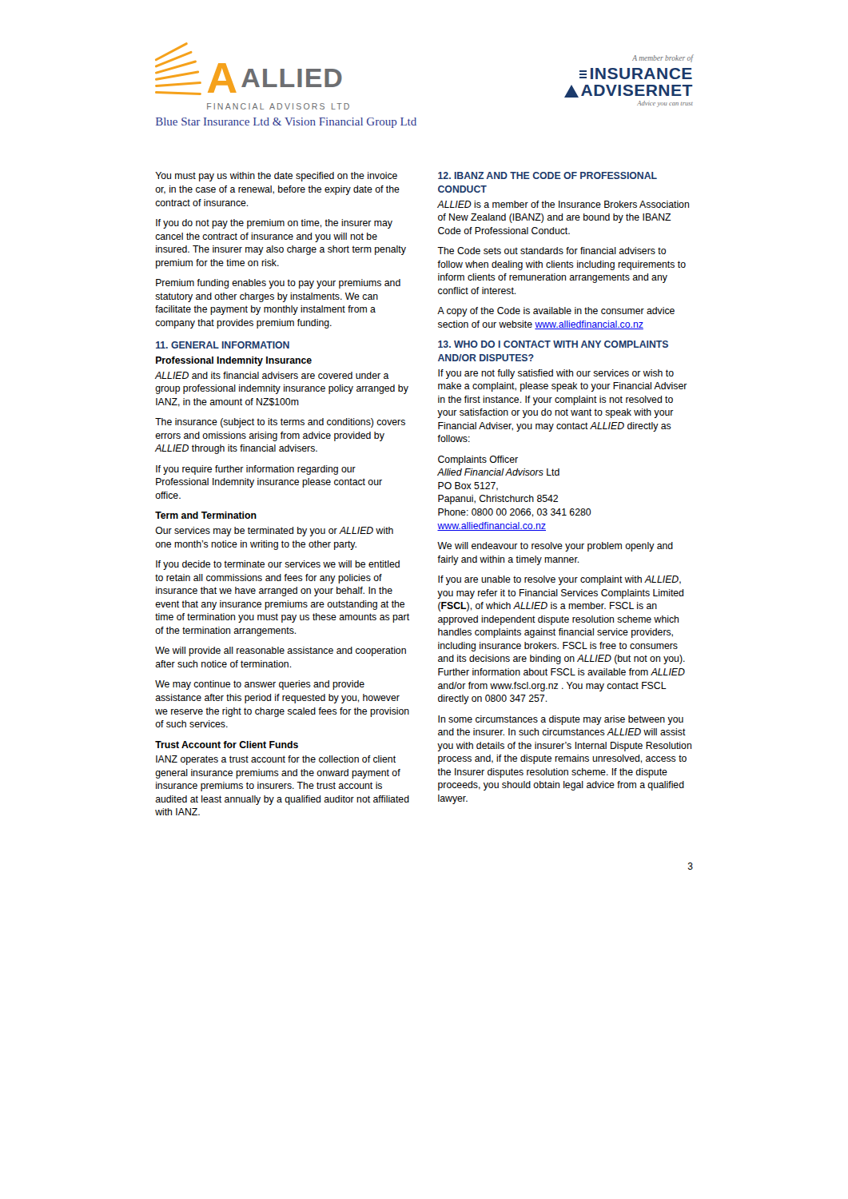A
ALLIED
FINANCIAL ADVISORS LTD
Blue Star Insurance Ltd & Vision Financial Group Ltd
A member broker of
INSURANCE
ADVISERNET
Advice you can trust
You must pay us within the date specified on the invoice or, in the case of a renewal, before the expiry date of the contract of insurance.
If you do not pay the premium on time, the insurer may cancel the contract of insurance and you will not be insured. The insurer may also charge a short term penalty premium for the time on risk.
Premium funding enables you to pay your premiums and statutory and other charges by instalments. We can facilitate the payment by monthly instalment from a company that provides premium funding.
11. General Information
Professional Indemnity Insurance
ALLIED and its financial advisers are covered under a group professional indemnity insurance policy arranged by IANZ, in the amount of NZ$100m
The insurance (subject to its terms and conditions) covers errors and omissions arising from advice provided by ALLIED through its financial advisers.
If you require further information regarding our Professional Indemnity insurance please contact our office.
Term and Termination
Our services may be terminated by you or ALLIED with one month’s notice in writing to the other party.
If you decide to terminate our services we will be entitled to retain all commissions and fees for any policies of insurance that we have arranged on your behalf. In the event that any insurance premiums are outstanding at the time of termination you must pay us these amounts as part of the termination arrangements.
We will provide all reasonable assistance and cooperation after such notice of termination.
We may continue to answer queries and provide assistance after this period if requested by you, however we reserve the right to charge scaled fees for the provision of such services.
Trust Account for Client Funds
IANZ operates a trust account for the collection of client general insurance premiums and the onward payment of insurance premiums to insurers. The trust account is audited at least annually by a qualified auditor not affiliated with IANZ.
12. IBANZ and the Code of Professional Conduct
ALLIED is a member of the Insurance Brokers Association of New Zealand (IBANZ) and are bound by the IBANZ Code of Professional Conduct.
The Code sets out standards for financial advisers to follow when dealing with clients including requirements to inform clients of remuneration arrangements and any conflict of interest.
A copy of the Code is available in the consumer advice section of our website www.alliedfinancial.co.nz
13. Who do I contact with any complaints and/or disputes?
If you are not fully satisfied with our services or wish to make a complaint, please speak to your Financial Adviser in the first instance. If your complaint is not resolved to your satisfaction or you do not want to speak with your Financial Adviser, you may contact ALLIED directly as follows:
Complaints Officer
Allied Financial Advisors Ltd
PO Box 5127,
Papanui, Christchurch 8542
Phone: 0800 00 2066, 03 341 6280
www.alliedfinancial.co.nz
We will endeavour to resolve your problem openly and fairly and within a timely manner.
If you are unable to resolve your complaint with ALLIED, you may refer it to Financial Services Complaints Limited (FSCL), of which ALLIED is a member. FSCL is an approved independent dispute resolution scheme which handles complaints against financial service providers, including insurance brokers. FSCL is free to consumers and its decisions are binding on ALLIED (but not on you). Further information about FSCL is available from ALLIED and/or from www.fscl.org.nz . You may contact FSCL directly on 0800 347 257.
In some circumstances a dispute may arise between you and the insurer. In such circumstances ALLIED will assist you with details of the insurer’s Internal Dispute Resolution process and, if the dispute remains unresolved, access to the Insurer disputes resolution scheme. If the dispute proceeds, you should obtain legal advice from a qualified lawyer.
3